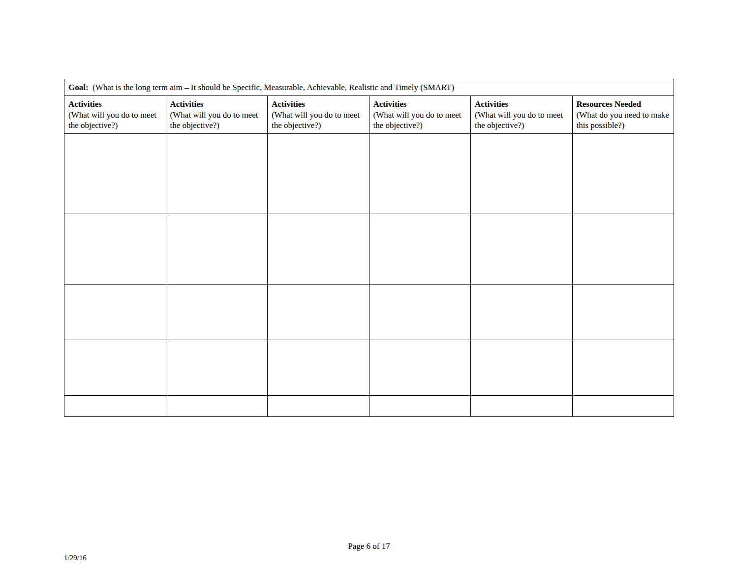| Goal: (What is the long term aim – It should be Specific, Measurable, Achievable, Realistic and Timely (SMART) |
| Activities (What will you do to meet the objective?) | Activities (What will you do to meet the objective?) | Activities (What will you do to meet the objective?) | Activities (What will you do to meet the objective?) | Activities (What will you do to meet the objective?) | Resources Needed (What do you need to make this possible?) |
Page 6 of 17
1/29/16